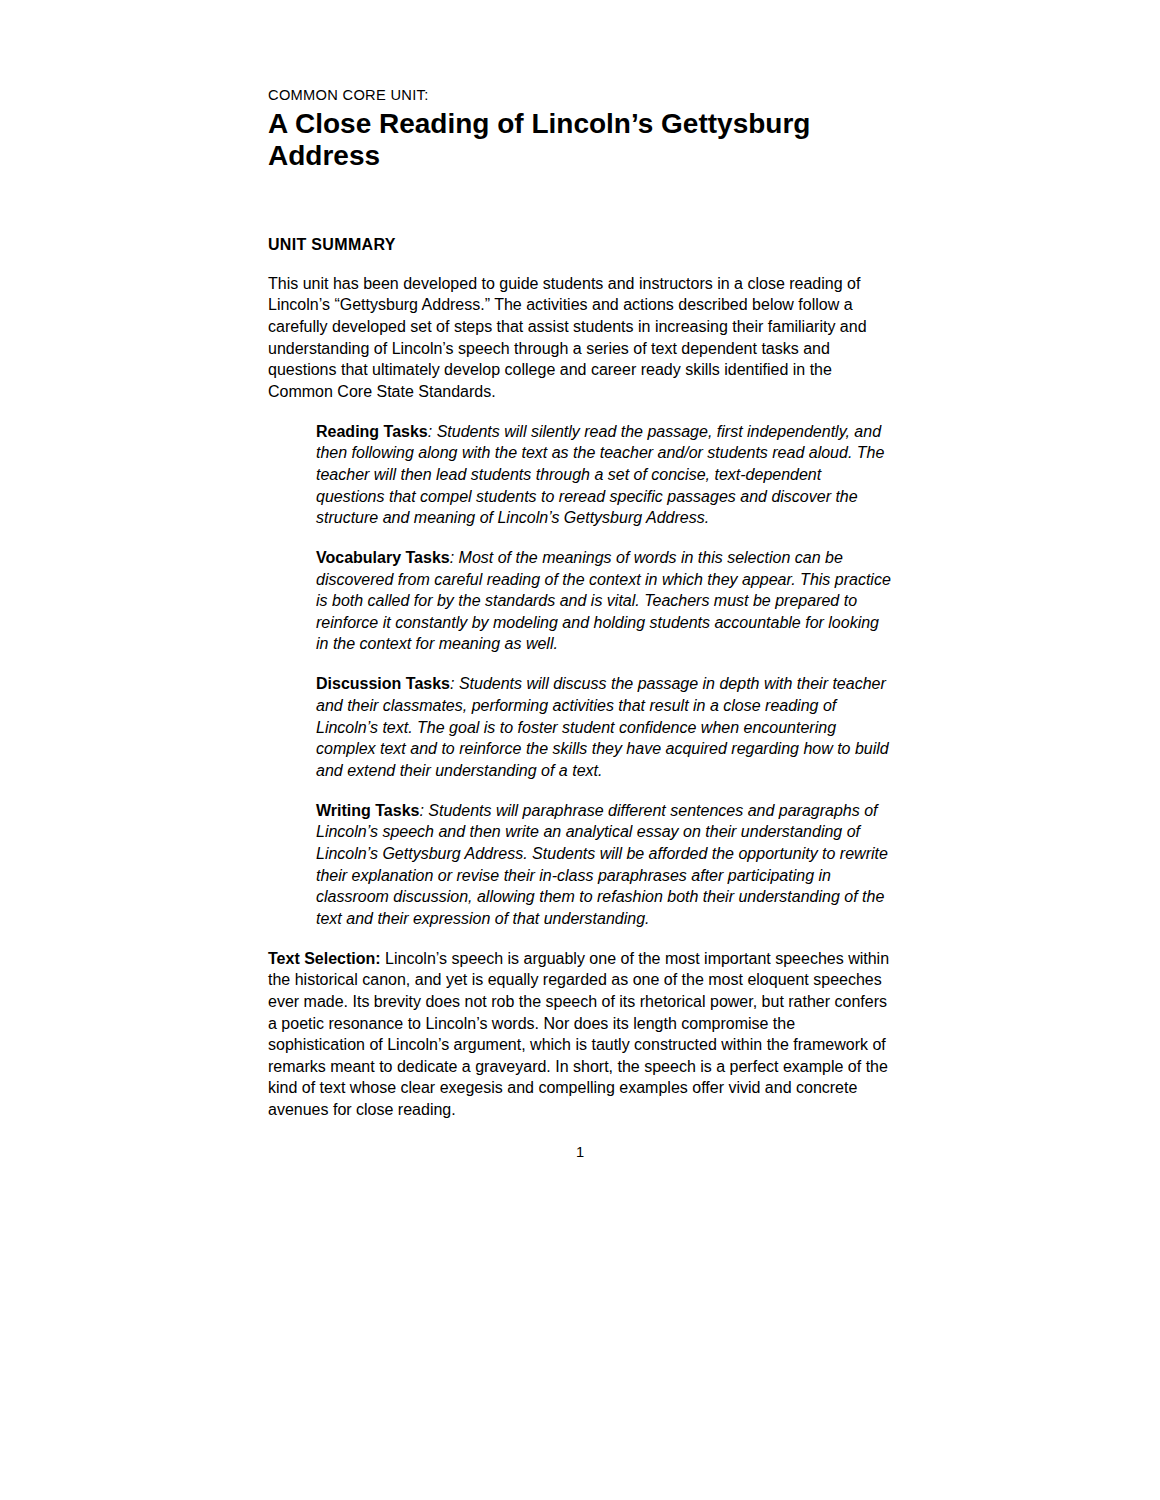COMMON CORE UNIT:
A Close Reading of Lincoln’s Gettysburg Address
UNIT SUMMARY
This unit has been developed to guide students and instructors in a close reading of Lincoln’s “Gettysburg Address.” The activities and actions described below follow a carefully developed set of steps that assist students in increasing their familiarity and understanding of Lincoln’s speech through a series of text dependent tasks and questions that ultimately develop college and career ready skills identified in the Common Core State Standards.
Reading Tasks: Students will silently read the passage, first independently, and then following along with the text as the teacher and/or students read aloud. The teacher will then lead students through a set of concise, text-dependent questions that compel students to reread specific passages and discover the structure and meaning of Lincoln’s Gettysburg Address.
Vocabulary Tasks: Most of the meanings of words in this selection can be discovered from careful reading of the context in which they appear. This practice is both called for by the standards and is vital. Teachers must be prepared to reinforce it constantly by modeling and holding students accountable for looking in the context for meaning as well.
Discussion Tasks: Students will discuss the passage in depth with their teacher and their classmates, performing activities that result in a close reading of Lincoln’s text. The goal is to foster student confidence when encountering complex text and to reinforce the skills they have acquired regarding how to build and extend their understanding of a text.
Writing Tasks: Students will paraphrase different sentences and paragraphs of Lincoln’s speech and then write an analytical essay on their understanding of Lincoln’s Gettysburg Address. Students will be afforded the opportunity to rewrite their explanation or revise their in-class paraphrases after participating in classroom discussion, allowing them to refashion both their understanding of the text and their expression of that understanding.
Text Selection: Lincoln’s speech is arguably one of the most important speeches within the historical canon, and yet is equally regarded as one of the most eloquent speeches ever made. Its brevity does not rob the speech of its rhetorical power, but rather confers a poetic resonance to Lincoln’s words. Nor does its length compromise the sophistication of Lincoln’s argument, which is tautly constructed within the framework of remarks meant to dedicate a graveyard. In short, the speech is a perfect example of the kind of text whose clear exegesis and compelling examples offer vivid and concrete avenues for close reading.
1